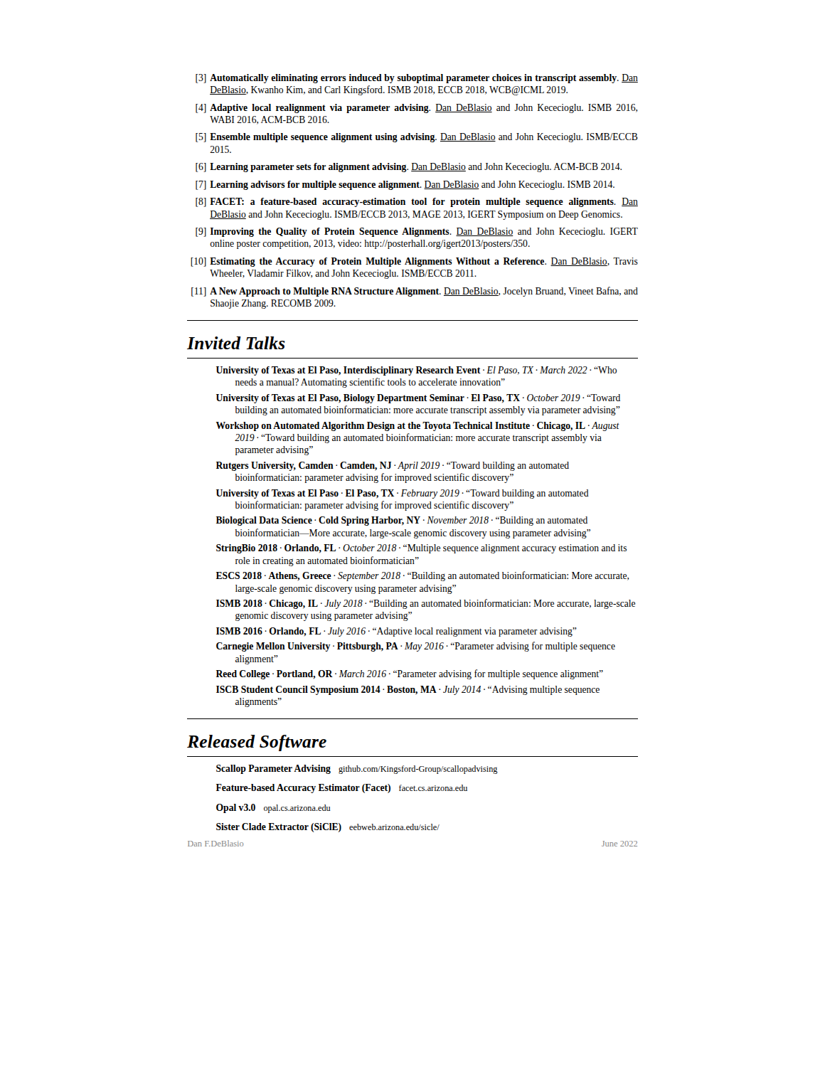[3] Automatically eliminating errors induced by suboptimal parameter choices in transcript assembly. Dan DeBlasio, Kwanho Kim, and Carl Kingsford. ISMB 2018, ECCB 2018, WCB@ICML 2019.
[4] Adaptive local realignment via parameter advising. Dan DeBlasio and John Kececioglu. ISMB 2016, WABI 2016, ACM-BCB 2016.
[5] Ensemble multiple sequence alignment using advising. Dan DeBlasio and John Kececioglu. ISMB/ECCB 2015.
[6] Learning parameter sets for alignment advising. Dan DeBlasio and John Kececioglu. ACM-BCB 2014.
[7] Learning advisors for multiple sequence alignment. Dan DeBlasio and John Kececioglu. ISMB 2014.
[8] FACET: a feature-based accuracy-estimation tool for protein multiple sequence alignments. Dan DeBlasio and John Kececioglu. ISMB/ECCB 2013, MAGE 2013, IGERT Symposium on Deep Genomics.
[9] Improving the Quality of Protein Sequence Alignments. Dan DeBlasio and John Kececioglu. IGERT online poster competition, 2013, video: http://posterhall.org/igert2013/posters/350.
[10] Estimating the Accuracy of Protein Multiple Alignments Without a Reference. Dan DeBlasio, Travis Wheeler, Vladamir Filkov, and John Kececioglu. ISMB/ECCB 2011.
[11] A New Approach to Multiple RNA Structure Alignment. Dan DeBlasio, Jocelyn Bruand, Vineet Bafna, and Shaojie Zhang. RECOMB 2009.
Invited Talks
University of Texas at El Paso, Interdisciplinary Research Event·El Paso, TX·March 2022·“Who needs a manual? Automating scientific tools to accelerate innovation”
University of Texas at El Paso, Biology Department Seminar·El Paso, TX·October 2019·“Toward building an automated bioinformatician: more accurate transcript assembly via parameter advising”
Workshop on Automated Algorithm Design at the Toyota Technical Institute·Chicago, IL·August 2019·“Toward building an automated bioinformatician: more accurate transcript assembly via parameter advising”
Rutgers University, Camden·Camden, NJ·April 2019·“Toward building an automated bioinformatician: parameter advising for improved scientific discovery”
University of Texas at El Paso·El Paso, TX·February 2019·“Toward building an automated bioinformatician: parameter advising for improved scientific discovery”
Biological Data Science·Cold Spring Harbor, NY·November 2018·“Building an automated bioinformatician—More accurate, large-scale genomic discovery using parameter advising”
StringBio 2018·Orlando, FL·October 2018·“Multiple sequence alignment accuracy estimation and its role in creating an automated bioinformatician”
ESCS 2018·Athens, Greece·September 2018·“Building an automated bioinformatician: More accurate, large-scale genomic discovery using parameter advising”
ISMB 2018·Chicago, IL·July 2018·“Building an automated bioinformatician: More accurate, large-scale genomic discovery using parameter advising”
ISMB 2016·Orlando, FL·July 2016·“Adaptive local realignment via parameter advising”
Carnegie Mellon University·Pittsburgh, PA·May 2016·“Parameter advising for multiple sequence alignment”
Reed College·Portland, OR·March 2016·“Parameter advising for multiple sequence alignment”
ISCB Student Council Symposium 2014·Boston, MA·July 2014·“Advising multiple sequence alignments”
Released Software
Scallop Parameter Advising github.com/Kingsford-Group/scallopadvising
Feature-based Accuracy Estimator (Facet) facet.cs.arizona.edu
Opal v3.0 opal.cs.arizona.edu
Sister Clade Extractor (SiClE) eebweb.arizona.edu/sicle/
Dan F.DeBlasio June 2022